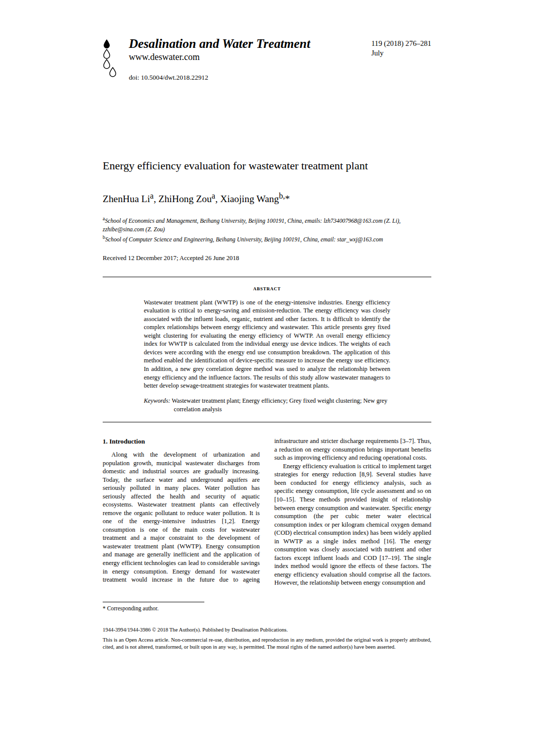Desalination and Water Treatment
www.deswater.com
doi: 10.5004/dwt.2018.22912
119 (2018) 276–281
July
Energy efficiency evaluation for wastewater treatment plant
ZhenHua Lia, ZhiHong Zoua, Xiaojing Wangb,*
aSchool of Economics and Management, Beihang University, Beijing 100191, China, emails: lzh734007968@163.com (Z. Li),
zzhibe@sina.com (Z. Zou)
bSchool of Computer Science and Engineering, Beihang University, Beijing 100191, China, email: star_wxj@163.com
Received 12 December 2017; Accepted 26 June 2018
Abstract
Wastewater treatment plant (WWTP) is one of the energy-intensive industries. Energy efficiency evaluation is critical to energy-saving and emission-reduction. The energy efficiency was closely associated with the influent loads, organic, nutrient and other factors. It is difficult to identify the complex relationships between energy efficiency and wastewater. This article presents grey fixed weight clustering for evaluating the energy efficiency of WWTP. An overall energy efficiency index for WWTP is calculated from the individual energy use device indices. The weights of each devices were according with the energy end use consumption breakdown. The application of this method enabled the identification of device-specific measure to increase the energy use efficiency. In addition, a new grey correlation degree method was used to analyze the relationship between energy efficiency and the influence factors. The results of this study allow wastewater managers to better develop sewage-treatment strategies for wastewater treatment plants.
Keywords: Wastewater treatment plant; Energy efficiency; Grey fixed weight clustering; New greycorrelation analysis
1. Introduction
Along with the development of urbanization and population growth, municipal wastewater discharges from domestic and industrial sources are gradually increasing. Today, the surface water and underground aquifers are seriously polluted in many places. Water pollution has seriously affected the health and security of aquatic ecosystems. Wastewater treatment plants can effectively remove the organic pollutant to reduce water pollution. It is one of the energy-intensive industries [1,2]. Energy consumption is one of the main costs for wastewater treatment and a major constraint to the development of wastewater treatment plant (WWTP). Energy consumption and manage are generally inefficient and the application of energy efficient technologies can lead to considerable savings in energy consumption. Energy demand for wastewater treatment would increase in the future due to ageing infrastructure and stricter discharge requirements [3–7]. Thus, a reduction on energy consumption brings important benefits such as improving efficiency and reducing operational costs.
Energy efficiency evaluation is critical to implement target strategies for energy reduction [8,9]. Several studies have been conducted for energy efficiency analysis, such as specific energy consumption, life cycle assessment and so on [10–15]. These methods provided insight of relationship between energy consumption and wastewater. Specific energy consumption (the per cubic meter water electrical consumption index or per kilogram chemical oxygen demand (COD) electrical consumption index) has been widely applied in WWTP as a single index method [16]. The energy consumption was closely associated with nutrient and other factors except influent loads and COD [17–19]. The single index method would ignore the effects of these factors. The energy efficiency evaluation should comprise all the factors. However, the relationship between energy consumption and
* Corresponding author.
1944-3994/1944-3986 © 2018 The Author(s). Published by Desalination Publications.
This is an Open Access article. Non-commercial re-use, distribution, and reproduction in any medium, provided the original work is properly attributed, cited, and is not altered, transformed, or built upon in any way, is permitted. The moral rights of the named author(s) have been asserted.